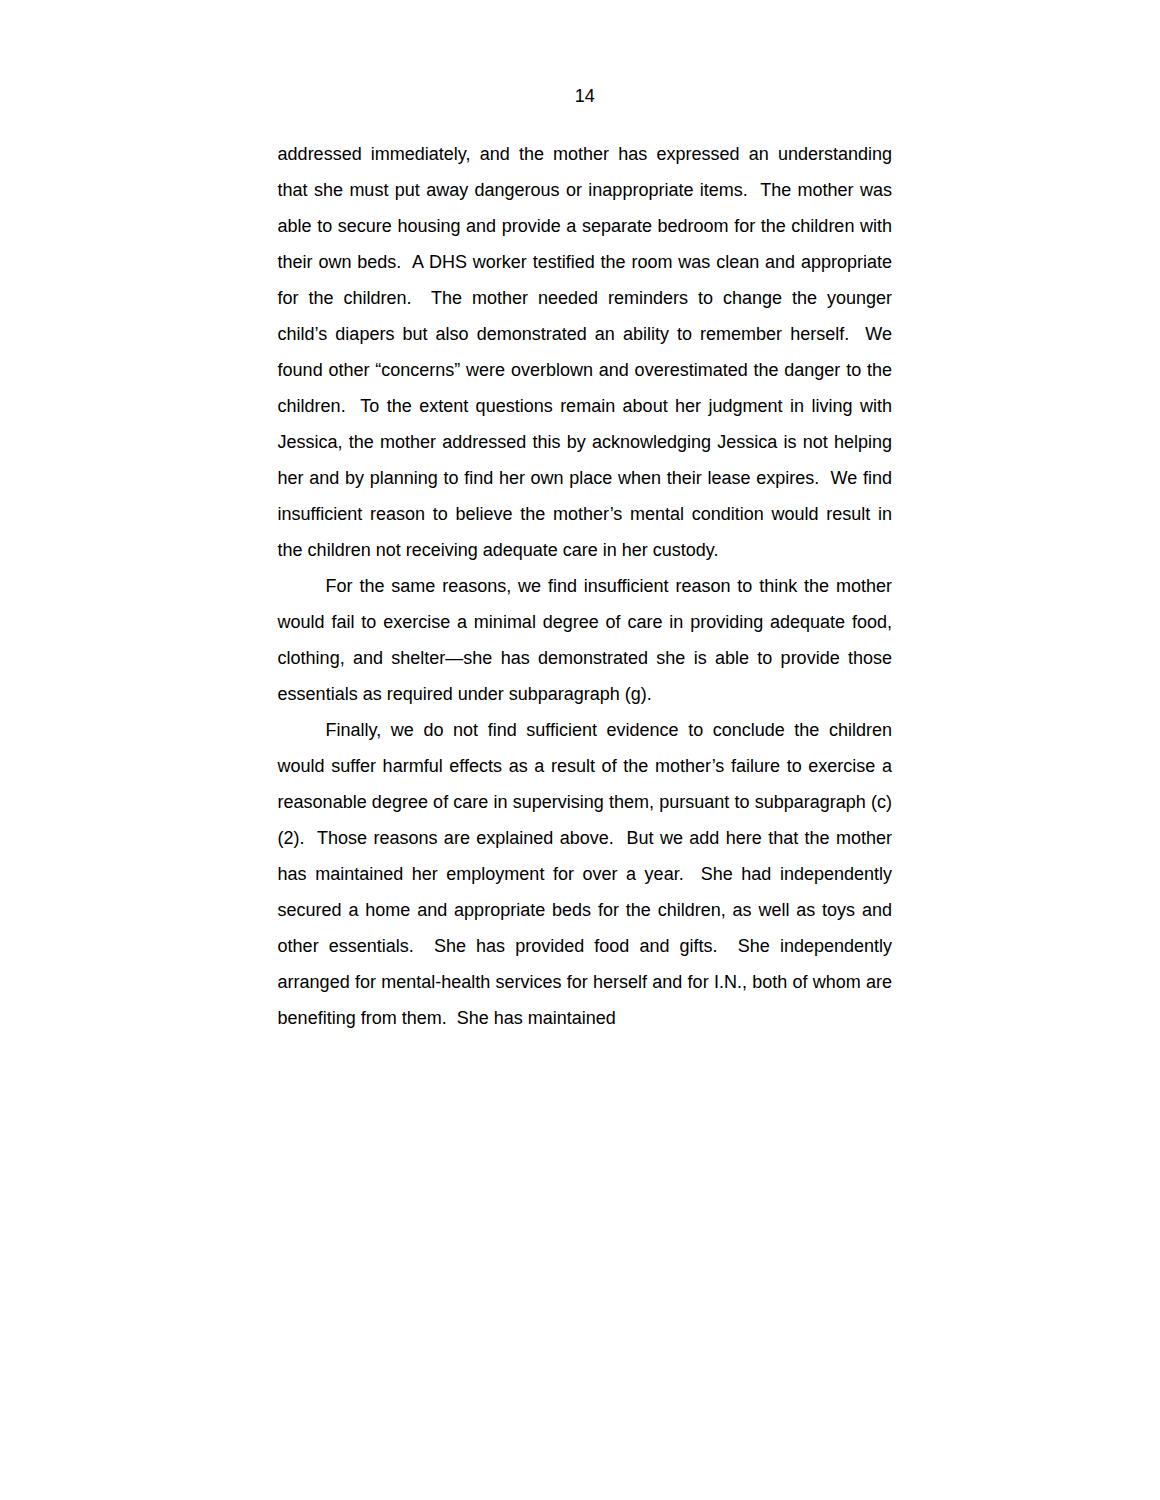14
addressed immediately, and the mother has expressed an understanding that she must put away dangerous or inappropriate items. The mother was able to secure housing and provide a separate bedroom for the children with their own beds. A DHS worker testified the room was clean and appropriate for the children. The mother needed reminders to change the younger child’s diapers but also demonstrated an ability to remember herself. We found other “concerns” were overblown and overestimated the danger to the children. To the extent questions remain about her judgment in living with Jessica, the mother addressed this by acknowledging Jessica is not helping her and by planning to find her own place when their lease expires. We find insufficient reason to believe the mother’s mental condition would result in the children not receiving adequate care in her custody.
For the same reasons, we find insufficient reason to think the mother would fail to exercise a minimal degree of care in providing adequate food, clothing, and shelter—she has demonstrated she is able to provide those essentials as required under subparagraph (g).
Finally, we do not find sufficient evidence to conclude the children would suffer harmful effects as a result of the mother’s failure to exercise a reasonable degree of care in supervising them, pursuant to subparagraph (c)(2). Those reasons are explained above. But we add here that the mother has maintained her employment for over a year. She had independently secured a home and appropriate beds for the children, as well as toys and other essentials. She has provided food and gifts. She independently arranged for mental-health services for herself and for I.N., both of whom are benefiting from them. She has maintained